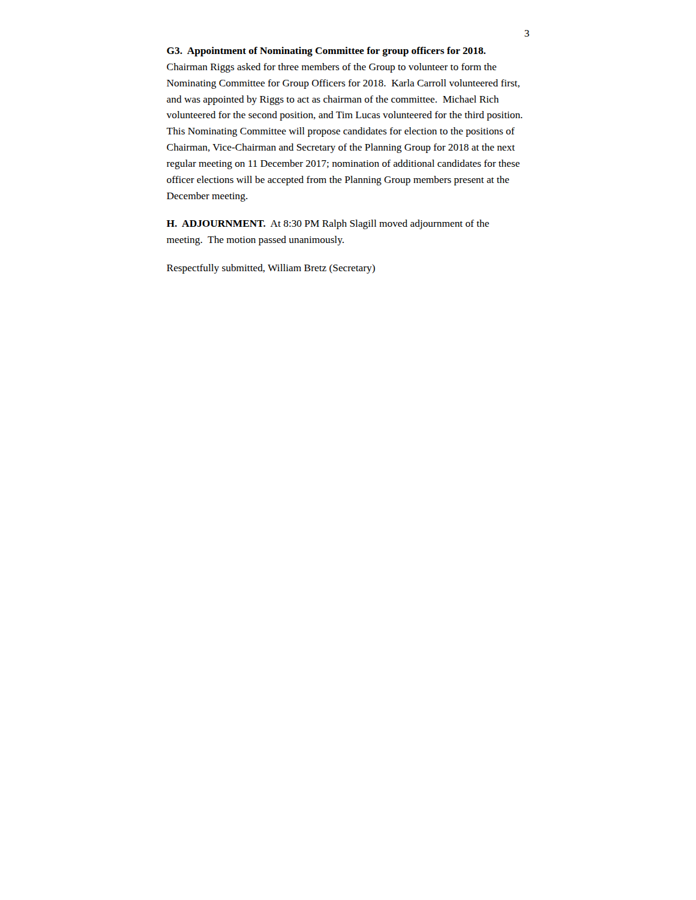3
G3. Appointment of Nominating Committee for group officers for 2018. Chairman Riggs asked for three members of the Group to volunteer to form the Nominating Committee for Group Officers for 2018. Karla Carroll volunteered first, and was appointed by Riggs to act as chairman of the committee. Michael Rich volunteered for the second position, and Tim Lucas volunteered for the third position. This Nominating Committee will propose candidates for election to the positions of Chairman, Vice-Chairman and Secretary of the Planning Group for 2018 at the next regular meeting on 11 December 2017; nomination of additional candidates for these officer elections will be accepted from the Planning Group members present at the December meeting.
H. ADJOURNMENT. At 8:30 PM Ralph Slagill moved adjournment of the meeting. The motion passed unanimously.
Respectfully submitted, William Bretz (Secretary)